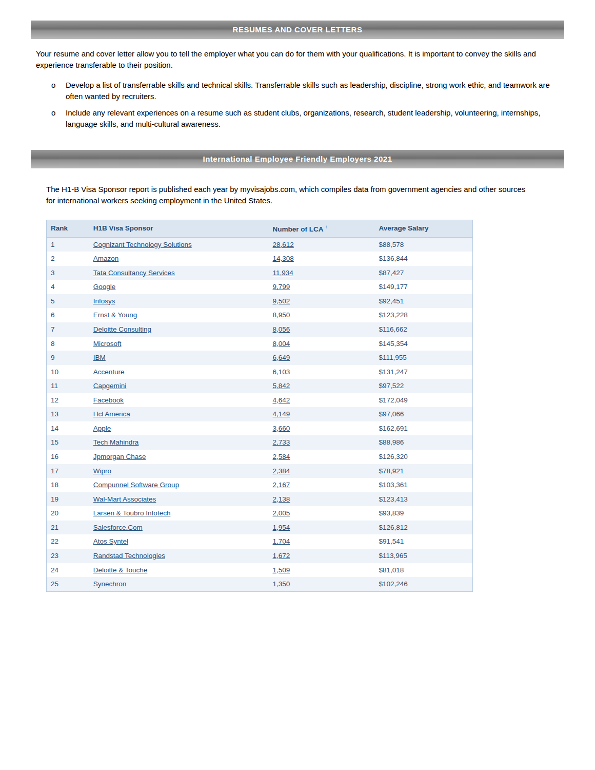RESUMES AND COVER LETTERS
Your resume and cover letter allow you to tell the employer what you can do for them with your qualifications. It is important to convey the skills and experience transferable to their position.
Develop a list of transferrable skills and technical skills. Transferrable skills such as leadership, discipline, strong work ethic, and teamwork are often wanted by recruiters.
Include any relevant experiences on a resume such as student clubs, organizations, research, student leadership, volunteering, internships, language skills, and multi-cultural awareness.
International Employee Friendly Employers 2021
The H1-B Visa Sponsor report is published each year by myvisajobs.com, which compiles data from government agencies and other sources for international workers seeking employment in the United States.
| Rank | H1B Visa Sponsor | Number of LCA ↑ | Average Salary |
| --- | --- | --- | --- |
| 1 | Cognizant Technology Solutions | 28,612 | $88,578 |
| 2 | Amazon | 14,308 | $136,844 |
| 3 | Tata Consultancy Services | 11,934 | $87,427 |
| 4 | Google | 9,799 | $149,177 |
| 5 | Infosys | 9,502 | $92,451 |
| 6 | Ernst & Young | 8,950 | $123,228 |
| 7 | Deloitte Consulting | 8,056 | $116,662 |
| 8 | Microsoft | 8,004 | $145,354 |
| 9 | IBM | 6,649 | $111,955 |
| 10 | Accenture | 6,103 | $131,247 |
| 11 | Capgemini | 5,842 | $97,522 |
| 12 | Facebook | 4,642 | $172,049 |
| 13 | Hcl America | 4,149 | $97,066 |
| 14 | Apple | 3,660 | $162,691 |
| 15 | Tech Mahindra | 2,733 | $88,986 |
| 16 | Jpmorgan Chase | 2,584 | $126,320 |
| 17 | Wipro | 2,384 | $78,921 |
| 18 | Compunnel Software Group | 2,167 | $103,361 |
| 19 | Wal-Mart Associates | 2,138 | $123,413 |
| 20 | Larsen & Toubro Infotech | 2,005 | $93,839 |
| 21 | Salesforce.Com | 1,954 | $126,812 |
| 22 | Atos Syntel | 1,704 | $91,541 |
| 23 | Randstad Technologies | 1,672 | $113,965 |
| 24 | Deloitte & Touche | 1,509 | $81,018 |
| 25 | Synechron | 1,350 | $102,246 |